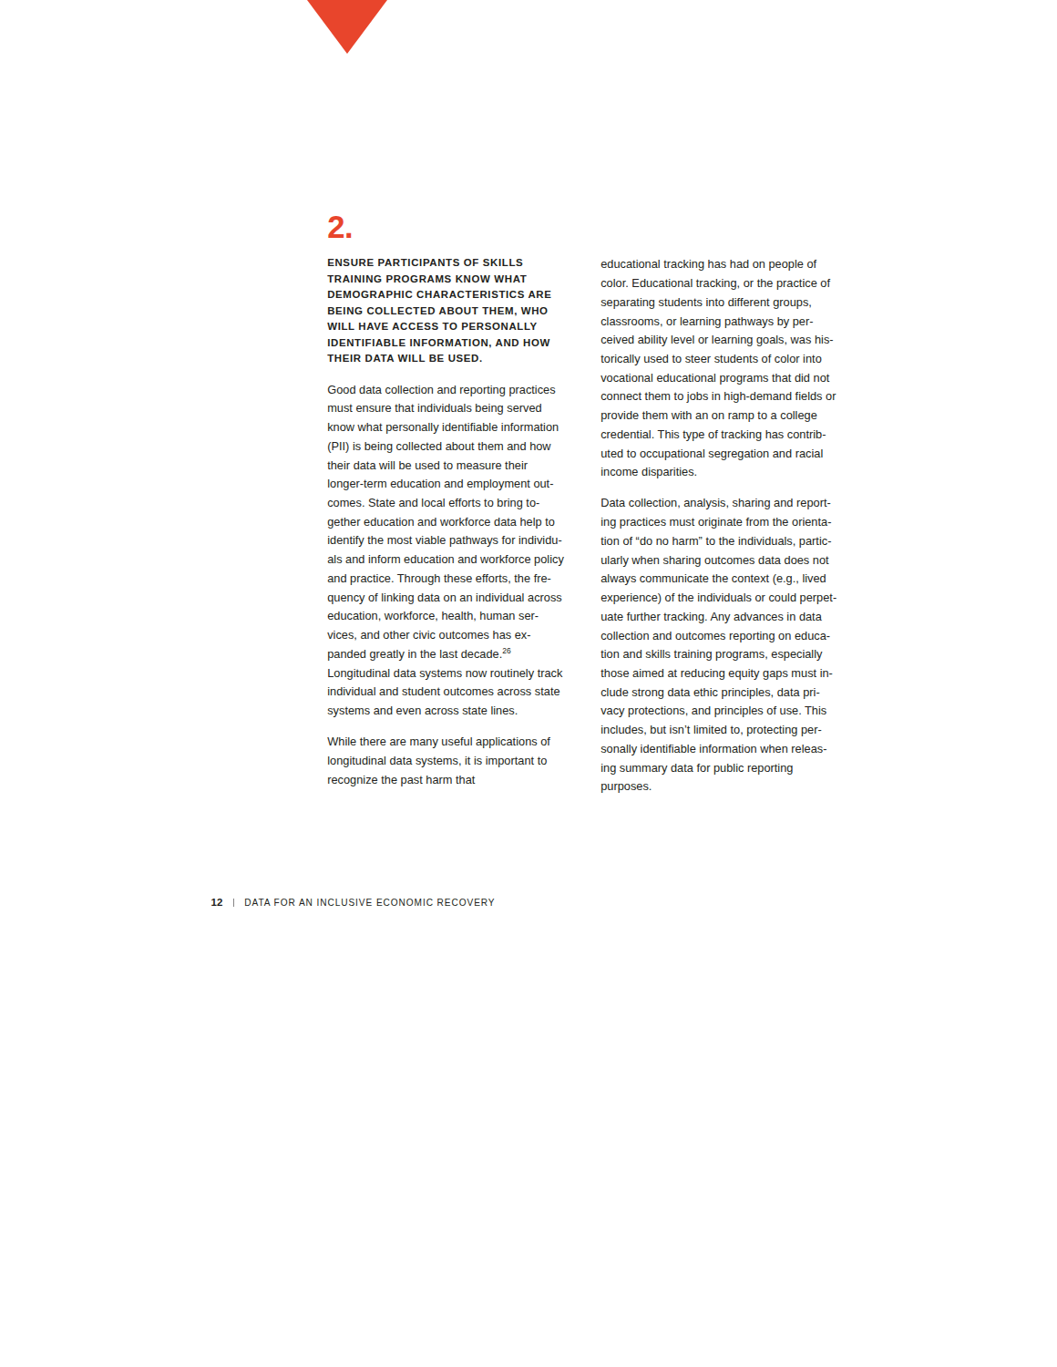2.
Ensure participants of skills training programs know what demographic characteristics are being collected about them, who will have access to personally identifiable information, and how their data will be used.
Good data collection and reporting practices must ensure that individuals being served know what personally identifiable information (PII) is being collected about them and how their data will be used to measure their longer-term education and employment outcomes. State and local efforts to bring together education and workforce data help to identify the most viable pathways for individuals and inform education and workforce policy and practice. Through these efforts, the frequency of linking data on an individual across education, workforce, health, human services, and other civic outcomes has expanded greatly in the last decade.26 Longitudinal data systems now routinely track individual and student outcomes across state systems and even across state lines.
While there are many useful applications of longitudinal data systems, it is important to recognize the past harm that
educational tracking has had on people of color. Educational tracking, or the practice of separating students into different groups, classrooms, or learning pathways by perceived ability level or learning goals, was historically used to steer students of color into vocational educational programs that did not connect them to jobs in high-demand fields or provide them with an on ramp to a college credential. This type of tracking has contributed to occupational segregation and racial income disparities.
Data collection, analysis, sharing and reporting practices must originate from the orientation of “do no harm” to the individuals, particularly when sharing outcomes data does not always communicate the context (e.g., lived experience) of the individuals or could perpetuate further tracking. Any advances in data collection and outcomes reporting on education and skills training programs, especially those aimed at reducing equity gaps must include strong data ethic principles, data privacy protections, and principles of use. This includes, but isn’t limited to, protecting personally identifiable information when releasing summary data for public reporting purposes.
12 Data for an Inclusive Economic Recovery